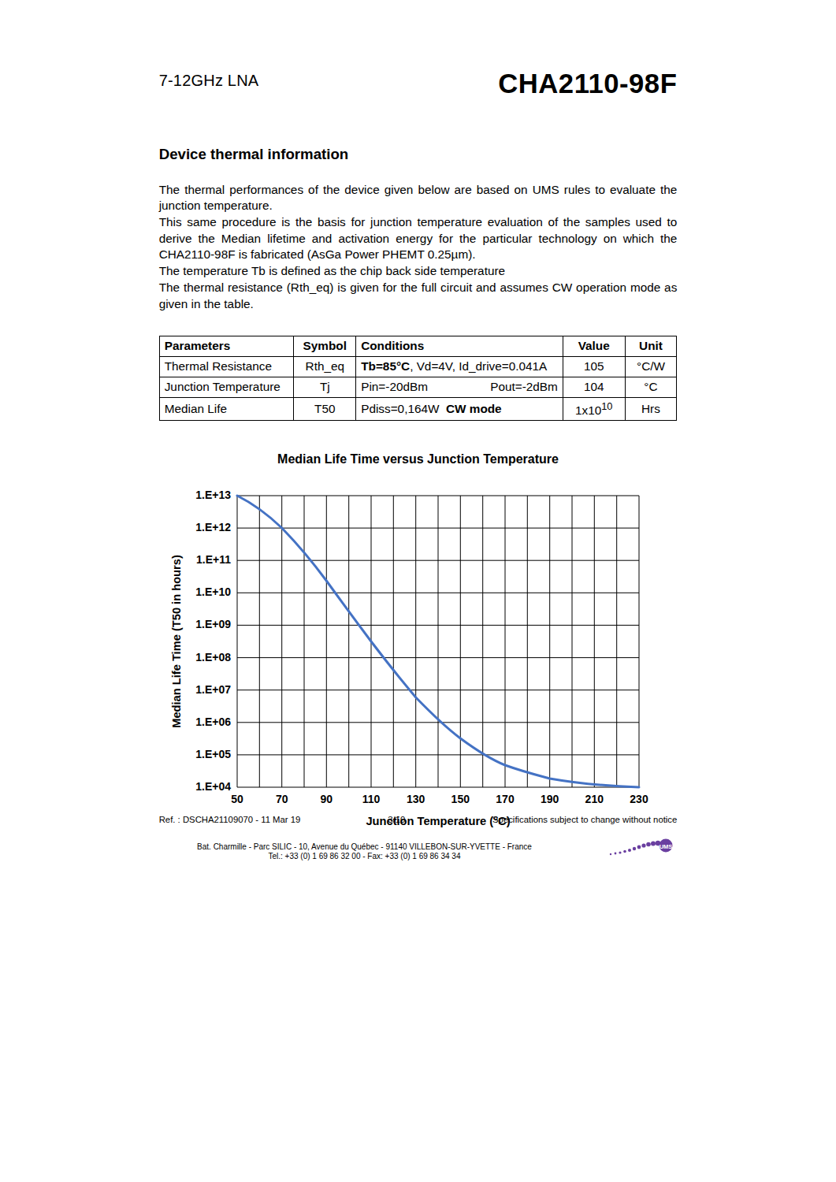7-12GHz LNA
CHA2110-98F
Device thermal information
The thermal performances of the device given below are based on UMS rules to evaluate the junction temperature.
This same procedure is the basis for junction temperature evaluation of the samples used to derive the Median lifetime and activation energy for the particular technology on which the CHA2110-98F is fabricated (AsGa Power PHEMT 0.25µm).
The temperature Tb is defined as the chip back side temperature
The thermal resistance (Rth_eq) is given for the full circuit and assumes CW operation mode as given in the table.
| Parameters | Symbol | Conditions | Value | Unit |
| --- | --- | --- | --- | --- |
| Thermal Resistance | Rth_eq | Tb=85°C , Vd=4V, Id_drive=0.041A | 105 | °C/W |
| Junction Temperature | Tj | Pin=-20dBm Pout=-2dBm | 104 | °C |
| Median Life | T50 | Pdiss=0,164W CW mode | 1x10 10 | Hrs |
Median Life Time versus Junction Temperature
Median Life Time (T50 in hours) 1.E+13 1.E+12 1.E+11 1.E+10 1.E+09 1.E+08 1.E+07 1.E+06 1.E+05 1.E+04 50 70 90 110 130 150 170 190 210 230 Junction Temperature (°C)
Ref. : DSCHA21109070 - 11 Mar 19
3/10
Specifications subject to change without notice
Bat. Charmille - Parc SILIC - 10, Avenue du Québec - 91140 VILLEBON-SUR-YVETTE - France
Tel.: +33 (0) 1 69 86 32 00 - Fax: +33 (0) 1 69 86 34 34
UMS